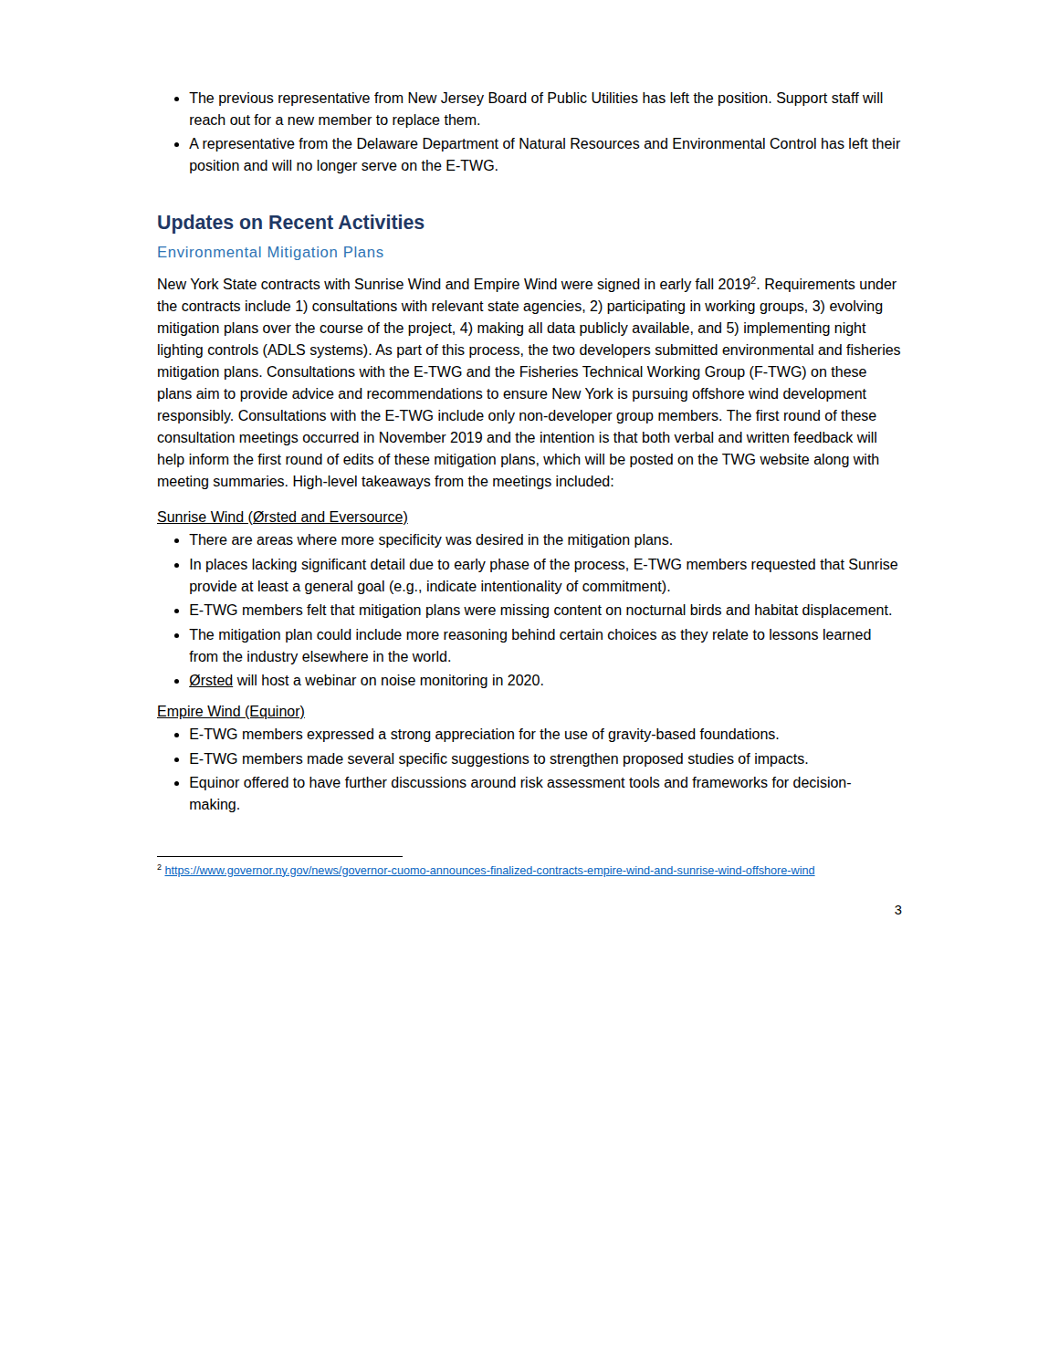The previous representative from New Jersey Board of Public Utilities has left the position. Support staff will reach out for a new member to replace them.
A representative from the Delaware Department of Natural Resources and Environmental Control has left their position and will no longer serve on the E-TWG.
Updates on Recent Activities
Environmental Mitigation Plans
New York State contracts with Sunrise Wind and Empire Wind were signed in early fall 20192. Requirements under the contracts include 1) consultations with relevant state agencies, 2) participating in working groups, 3) evolving mitigation plans over the course of the project, 4) making all data publicly available, and 5) implementing night lighting controls (ADLS systems). As part of this process, the two developers submitted environmental and fisheries mitigation plans. Consultations with the E-TWG and the Fisheries Technical Working Group (F-TWG) on these plans aim to provide advice and recommendations to ensure New York is pursuing offshore wind development responsibly. Consultations with the E-TWG include only non-developer group members. The first round of these consultation meetings occurred in November 2019 and the intention is that both verbal and written feedback will help inform the first round of edits of these mitigation plans, which will be posted on the TWG website along with meeting summaries. High-level takeaways from the meetings included:
Sunrise Wind (Ørsted and Eversource)
There are areas where more specificity was desired in the mitigation plans.
In places lacking significant detail due to early phase of the process, E-TWG members requested that Sunrise provide at least a general goal (e.g., indicate intentionality of commitment).
E-TWG members felt that mitigation plans were missing content on nocturnal birds and habitat displacement.
The mitigation plan could include more reasoning behind certain choices as they relate to lessons learned from the industry elsewhere in the world.
Ørsted will host a webinar on noise monitoring in 2020.
Empire Wind (Equinor)
E-TWG members expressed a strong appreciation for the use of gravity-based foundations.
E-TWG members made several specific suggestions to strengthen proposed studies of impacts.
Equinor offered to have further discussions around risk assessment tools and frameworks for decision-making.
2 https://www.governor.ny.gov/news/governor-cuomo-announces-finalized-contracts-empire-wind-and-sunrise-wind-offshore-wind
3